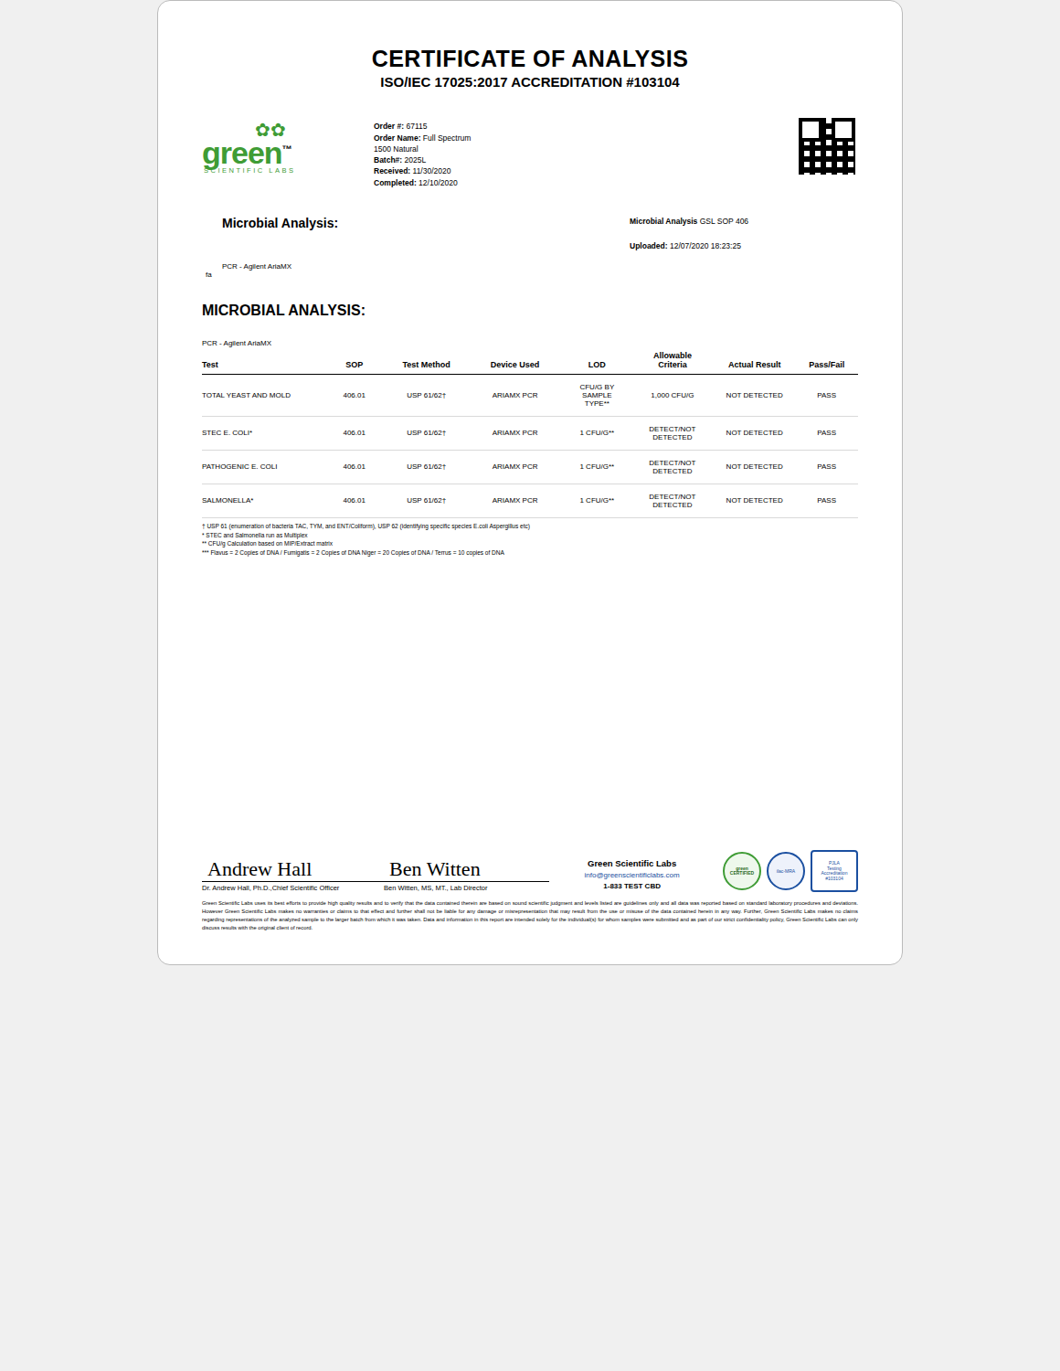CERTIFICATE OF ANALYSIS
ISO/IEC 17025:2017 ACCREDITATION #103104
✿✿
green™
SCIENTIFIC LABS
Order #: 67115
Order Name: Full Spectrum
1500 Natural
Batch#: 2025L
Received: 11/30/2020
Completed: 12/10/2020
Microbial Analysis:
Microbial Analysis GSL SOP 406
Uploaded: 12/07/2020 18:23:25
PCR - Agilent AriaMX
fa
MICROBIAL ANALYSIS:
PCR - Agilent AriaMX
| Test | SOP | Test Method | Device Used | LOD | Allowable Criteria | Actual Result | Pass/Fail |
| --- | --- | --- | --- | --- | --- | --- | --- |
| TOTAL YEAST AND MOLD | 406.01 | USP 61/62† | ARIAMX PCR | CFU/G BY SAMPLE TYPE** | 1,000 CFU/G | NOT DETECTED | PASS |
| STEC E. COLI* | 406.01 | USP 61/62† | ARIAMX PCR | 1 CFU/G** | DETECT/NOT DETECTED | NOT DETECTED | PASS |
| PATHOGENIC E. COLI | 406.01 | USP 61/62† | ARIAMX PCR | 1 CFU/G** | DETECT/NOT DETECTED | NOT DETECTED | PASS |
| SALMONELLA* | 406.01 | USP 61/62† | ARIAMX PCR | 1 CFU/G** | DETECT/NOT DETECTED | NOT DETECTED | PASS |
† USP 61 (enumeration of bacteria TAC, TYM, and ENT/Coliform), USP 62 (identifying specific species E.coli Aspergillus etc)
* STEC and Salmonella run as Multiplex
** CFU/g Calculation based on MIP/Extract matrix
*** Flavus = 2 Copies of DNA / Fumigatis = 2 Copies of DNA Niger = 20 Copies of DNA / Terrus = 10 copies of DNA
Andrew Hall
Dr. Andrew Hall, Ph.D.,Chief Scientific Officer
Ben Witten
Ben Witten, MS, MT., Lab Director
Green Scientific Labs
info@greenscientificlabs.com
1-833 TEST CBD
green
CERTIFIED
ilac-MRA
PJLA
Testing
Accreditation
#103104
Green Scientific Labs uses its best efforts to provide high quality results and to verify that the data contained therein are based on sound scientific judgment and levels listed are guidelines only and all data was reported based on standard laboratory procedures and deviations. However Green Scientific Labs makes no warranties or claims to that effect and further shall not be liable for any damage or misrepresentation that may result from the use or misuse of the data contained herein in any way. Further, Green Scientific Labs makes no claims regarding representations of the analyzed sample to the larger batch from which it was taken. Data and information in this report are intended solely for the individual(s) for whom samples were submitted and as part of our strict confidentiality policy, Green Scientific Labs can only discuss results with the original client of record.